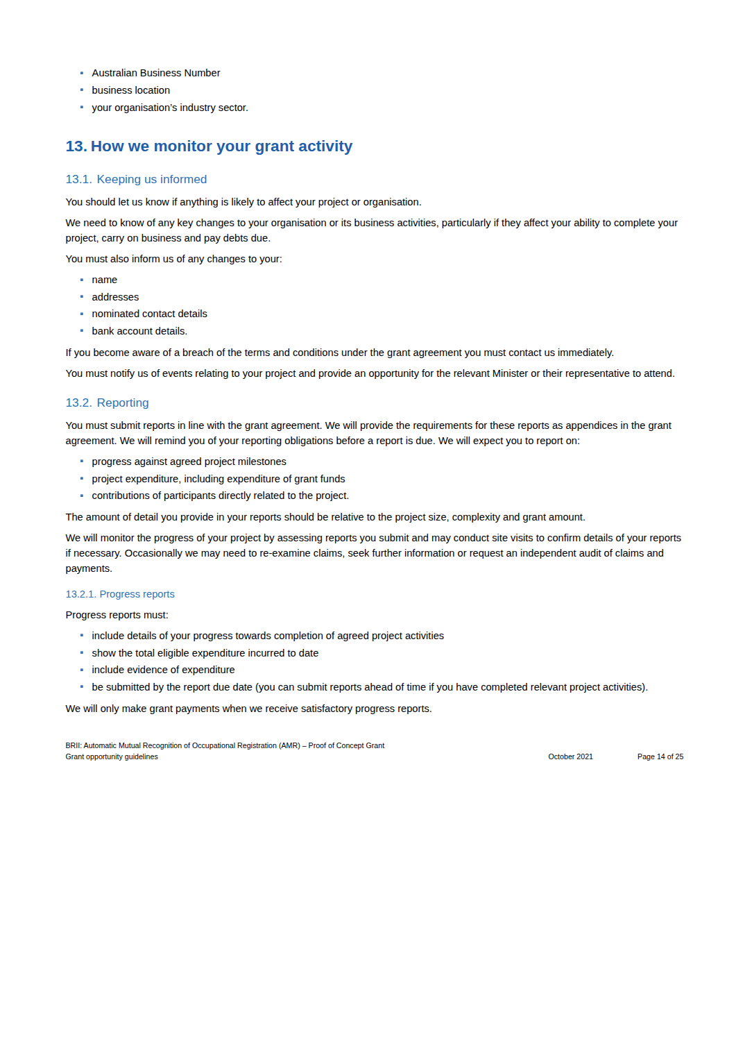Australian Business Number
business location
your organisation’s industry sector.
13. How we monitor your grant activity
13.1. Keeping us informed
You should let us know if anything is likely to affect your project or organisation.
We need to know of any key changes to your organisation or its business activities, particularly if they affect your ability to complete your project, carry on business and pay debts due.
You must also inform us of any changes to your:
name
addresses
nominated contact details
bank account details.
If you become aware of a breach of the terms and conditions under the grant agreement you must contact us immediately.
You must notify us of events relating to your project and provide an opportunity for the relevant Minister or their representative to attend.
13.2. Reporting
You must submit reports in line with the grant agreement. We will provide the requirements for these reports as appendices in the grant agreement. We will remind you of your reporting obligations before a report is due. We will expect you to report on:
progress against agreed project milestones
project expenditure, including expenditure of grant funds
contributions of participants directly related to the project.
The amount of detail you provide in your reports should be relative to the project size, complexity and grant amount.
We will monitor the progress of your project by assessing reports you submit and may conduct site visits to confirm details of your reports if necessary. Occasionally we may need to re-examine claims, seek further information or request an independent audit of claims and payments.
13.2.1. Progress reports
Progress reports must:
include details of your progress towards completion of agreed project activities
show the total eligible expenditure incurred to date
include evidence of expenditure
be submitted by the report due date (you can submit reports ahead of time if you have completed relevant project activities).
We will only make grant payments when we receive satisfactory progress reports.
| BRII: Automatic Mutual Recognition of Occupational Registration (AMR) – Proof of Concept Grant | |
| Grant opportunity guidelines | October 2021 Page 14 of 25 |